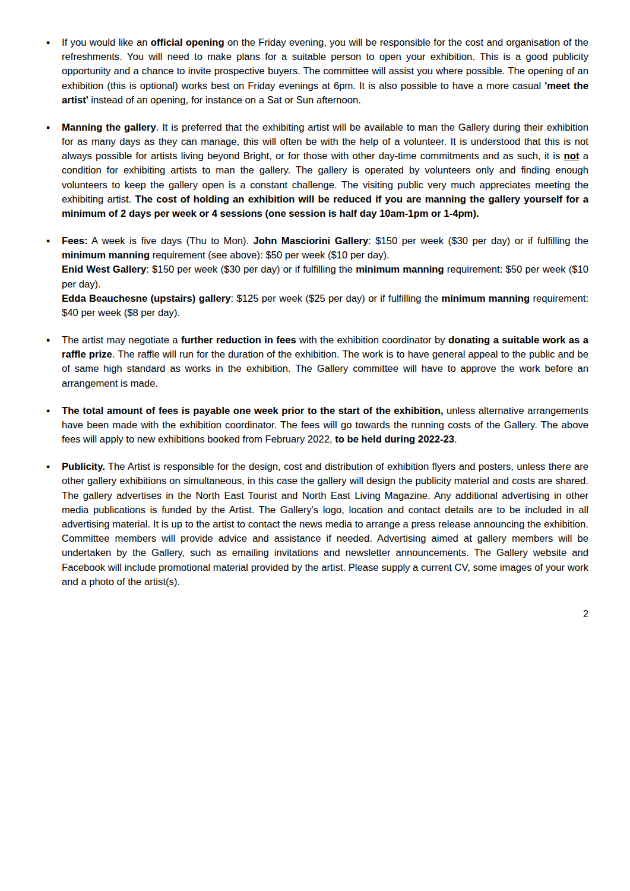If you would like an official opening on the Friday evening, you will be responsible for the cost and organisation of the refreshments. You will need to make plans for a suitable person to open your exhibition. This is a good publicity opportunity and a chance to invite prospective buyers. The committee will assist you where possible. The opening of an exhibition (this is optional) works best on Friday evenings at 6pm. It is also possible to have a more casual 'meet the artist' instead of an opening, for instance on a Sat or Sun afternoon.
Manning the gallery. It is preferred that the exhibiting artist will be available to man the Gallery during their exhibition for as many days as they can manage, this will often be with the help of a volunteer. It is understood that this is not always possible for artists living beyond Bright, or for those with other day-time commitments and as such, it is not a condition for exhibiting artists to man the gallery. The gallery is operated by volunteers only and finding enough volunteers to keep the gallery open is a constant challenge. The visiting public very much appreciates meeting the exhibiting artist. The cost of holding an exhibition will be reduced if you are manning the gallery yourself for a minimum of 2 days per week or 4 sessions (one session is half day 10am-1pm or 1-4pm).
Fees: A week is five days (Thu to Mon). John Masciorini Gallery: $150 per week ($30 per day) or if fulfilling the minimum manning requirement (see above): $50 per week ($10 per day).
Enid West Gallery: $150 per week ($30 per day) or if fulfilling the minimum manning requirement: $50 per week ($10 per day).
Edda Beauchesne (upstairs) gallery: $125 per week ($25 per day) or if fulfilling the minimum manning requirement: $40 per week ($8 per day).
The artist may negotiate a further reduction in fees with the exhibition coordinator by donating a suitable work as a raffle prize. The raffle will run for the duration of the exhibition. The work is to have general appeal to the public and be of same high standard as works in the exhibition. The Gallery committee will have to approve the work before an arrangement is made.
The total amount of fees is payable one week prior to the start of the exhibition, unless alternative arrangements have been made with the exhibition coordinator. The fees will go towards the running costs of the Gallery. The above fees will apply to new exhibitions booked from February 2022, to be held during 2022-23.
Publicity. The Artist is responsible for the design, cost and distribution of exhibition flyers and posters, unless there are other gallery exhibitions on simultaneous, in this case the gallery will design the publicity material and costs are shared. The gallery advertises in the North East Tourist and North East Living Magazine. Any additional advertising in other media publications is funded by the Artist. The Gallery's logo, location and contact details are to be included in all advertising material. It is up to the artist to contact the news media to arrange a press release announcing the exhibition. Committee members will provide advice and assistance if needed. Advertising aimed at gallery members will be undertaken by the Gallery, such as emailing invitations and newsletter announcements. The Gallery website and Facebook will include promotional material provided by the artist. Please supply a current CV, some images of your work and a photo of the artist(s).
2